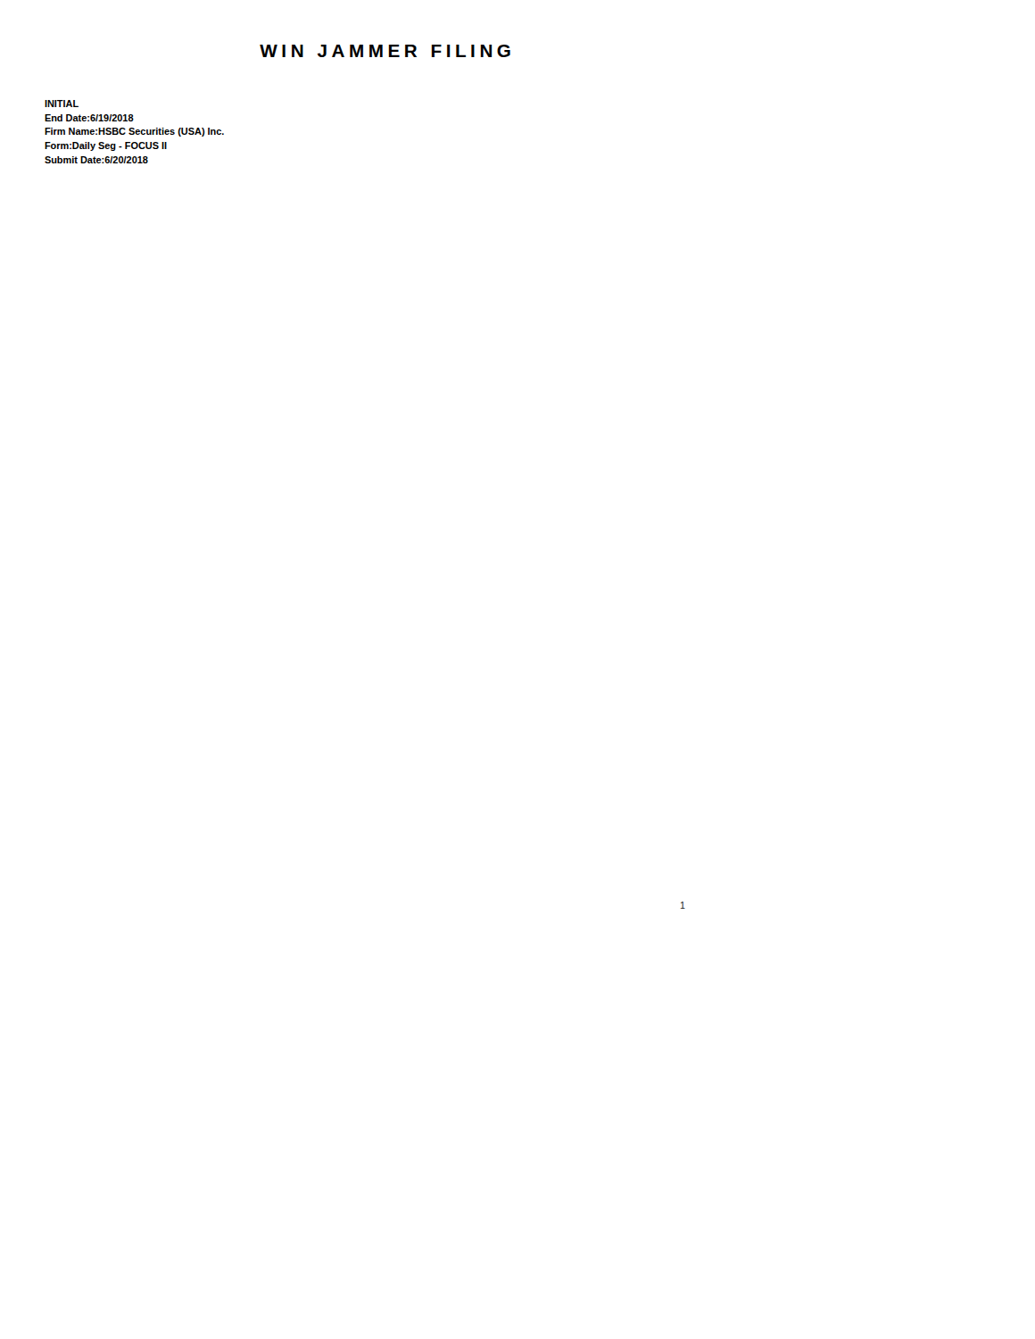WIN JAMMER FILING
INITIAL
End Date:6/19/2018
Firm Name:HSBC Securities (USA) Inc.
Form:Daily Seg - FOCUS II
Submit Date:6/20/2018
1